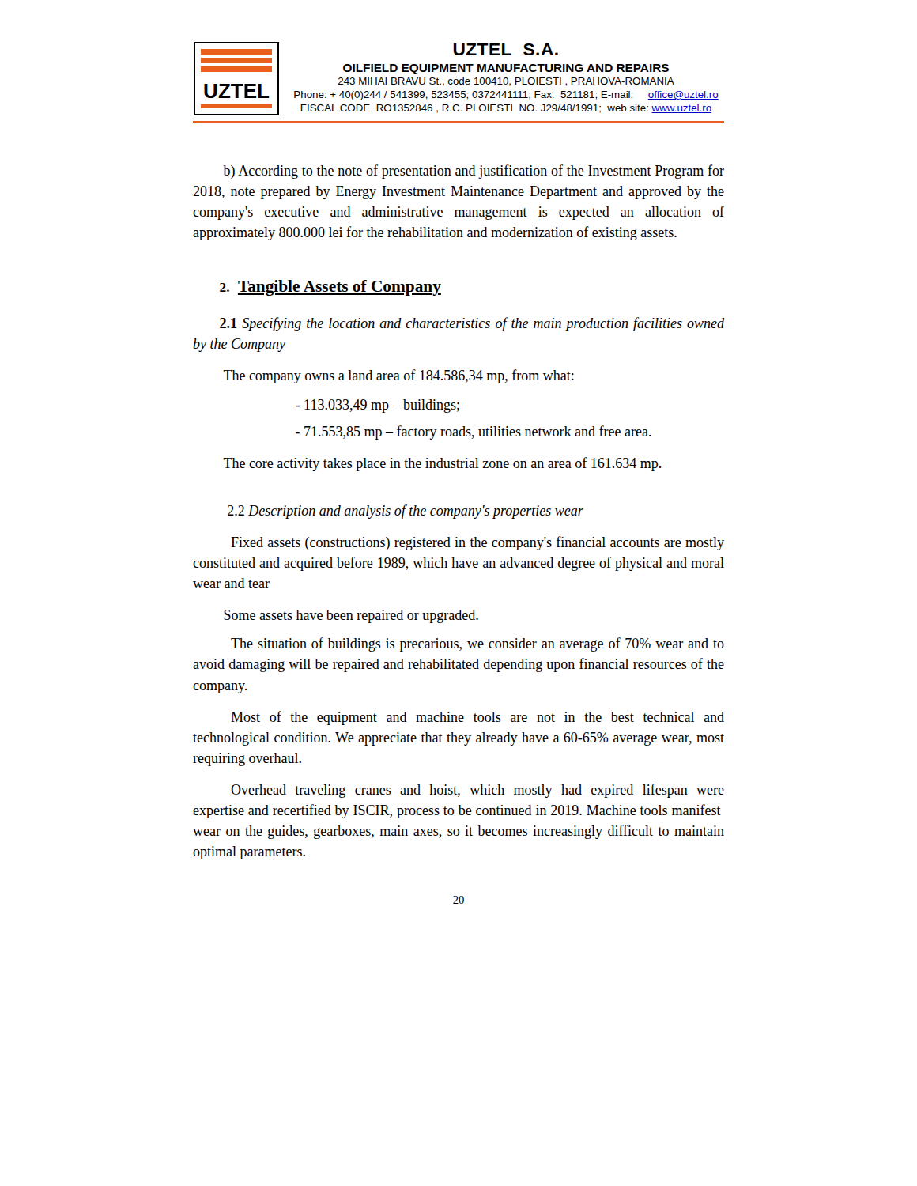UZTEL
UZTEL S.A.
OILFIELD EQUIPMENT MANUFACTURING AND REPAIRS
243 MIHAI BRAVU St., code 100410, PLOIESTI , PRAHOVA-ROMANIA
Phone: + 40(0)244 / 541399, 523455; 0372441111; Fax: 521181; E-mail: office@uztel.ro
FISCAL CODE RO1352846 , R.C. PLOIESTI NO. J29/48/1991; web site: www.uztel.ro
b) According to the note of presentation and justification of the Investment Program for 2018, note prepared by Energy Investment Maintenance Department and approved by the company's executive and administrative management is expected an allocation of approximately 800.000 lei for the rehabilitation and modernization of existing assets.
2. Tangible Assets of Company
2.1 Specifying the location and characteristics of the main production facilities owned by the Company
The company owns a land area of 184.586,34 mp, from what:
- 113.033,49 mp – buildings;
- 71.553,85 mp – factory roads, utilities network and free area.
The core activity takes place in the industrial zone on an area of 161.634 mp.
2.2 Description and analysis of the company's properties wear
Fixed assets (constructions) registered in the company's financial accounts are mostly constituted and acquired before 1989, which have an advanced degree of physical and moral wear and tear
Some assets have been repaired or upgraded.
The situation of buildings is precarious, we consider an average of 70% wear and to avoid damaging will be repaired and rehabilitated depending upon financial resources of the company.
Most of the equipment and machine tools are not in the best technical and technological condition. We appreciate that they already have a 60-65% average wear, most requiring overhaul.
Overhead traveling cranes and hoist, which mostly had expired lifespan were expertise and recertified by ISCIR, process to be continued in 2019. Machine tools manifest wear on the guides, gearboxes, main axes, so it becomes increasingly difficult to maintain optimal parameters.
20